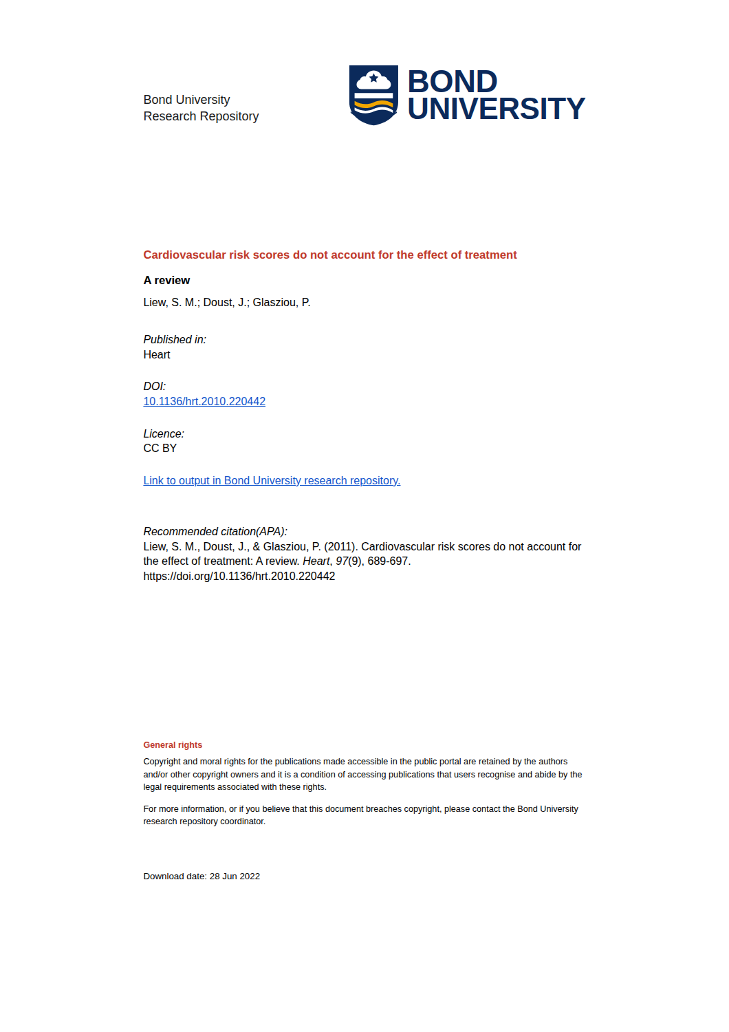Bond University Research Repository
BOND UNIVERSITY
Cardiovascular risk scores do not account for the effect of treatment
A review
Liew, S. M.; Doust, J.; Glasziou, P.
Published in:
Heart
DOI:
10.1136/hrt.2010.220442
Licence:
CC BY
Link to output in Bond University research repository.
Recommended citation(APA):
Liew, S. M., Doust, J., & Glasziou, P. (2011). Cardiovascular risk scores do not account for the effect of treatment: A review. Heart, 97(9), 689-697. https://doi.org/10.1136/hrt.2010.220442
General rights
Copyright and moral rights for the publications made accessible in the public portal are retained by the authors and/or other copyright owners and it is a condition of accessing publications that users recognise and abide by the legal requirements associated with these rights.
For more information, or if you believe that this document breaches copyright, please contact the Bond University research repository coordinator.
Download date: 28 Jun 2022